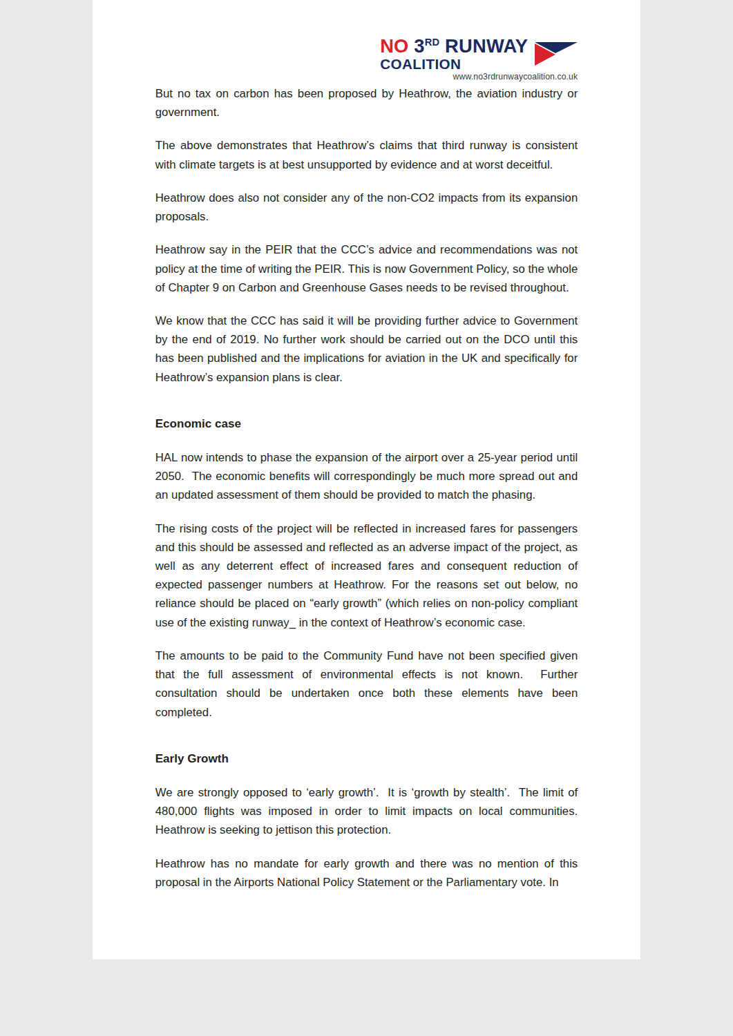NO 3RD RUNWAY
COALITION
www.no3rdrunwaycoalition.co.uk
But no tax on carbon has been proposed by Heathrow, the aviation industry or government.
The above demonstrates that Heathrow’s claims that third runway is consistent with climate targets is at best unsupported by evidence and at worst deceitful.
Heathrow does also not consider any of the non-CO2 impacts from its expansion proposals.
Heathrow say in the PEIR that the CCC’s advice and recommendations was not policy at the time of writing the PEIR. This is now Government Policy, so the whole of Chapter 9 on Carbon and Greenhouse Gases needs to be revised throughout.
We know that the CCC has said it will be providing further advice to Government by the end of 2019. No further work should be carried out on the DCO until this has been published and the implications for aviation in the UK and specifically for Heathrow’s expansion plans is clear.
Economic case
HAL now intends to phase the expansion of the airport over a 25-year period until 2050. The economic benefits will correspondingly be much more spread out and an updated assessment of them should be provided to match the phasing.
The rising costs of the project will be reflected in increased fares for passengers and this should be assessed and reflected as an adverse impact of the project, as well as any deterrent effect of increased fares and consequent reduction of expected passenger numbers at Heathrow. For the reasons set out below, no reliance should be placed on “early growth” (which relies on non-policy compliant use of the existing runway_ in the context of Heathrow’s economic case.
The amounts to be paid to the Community Fund have not been specified given that the full assessment of environmental effects is not known. Further consultation should be undertaken once both these elements have been completed.
Early Growth
We are strongly opposed to ‘early growth’. It is ‘growth by stealth’. The limit of 480,000 flights was imposed in order to limit impacts on local communities. Heathrow is seeking to jettison this protection.
Heathrow has no mandate for early growth and there was no mention of this proposal in the Airports National Policy Statement or the Parliamentary vote. In